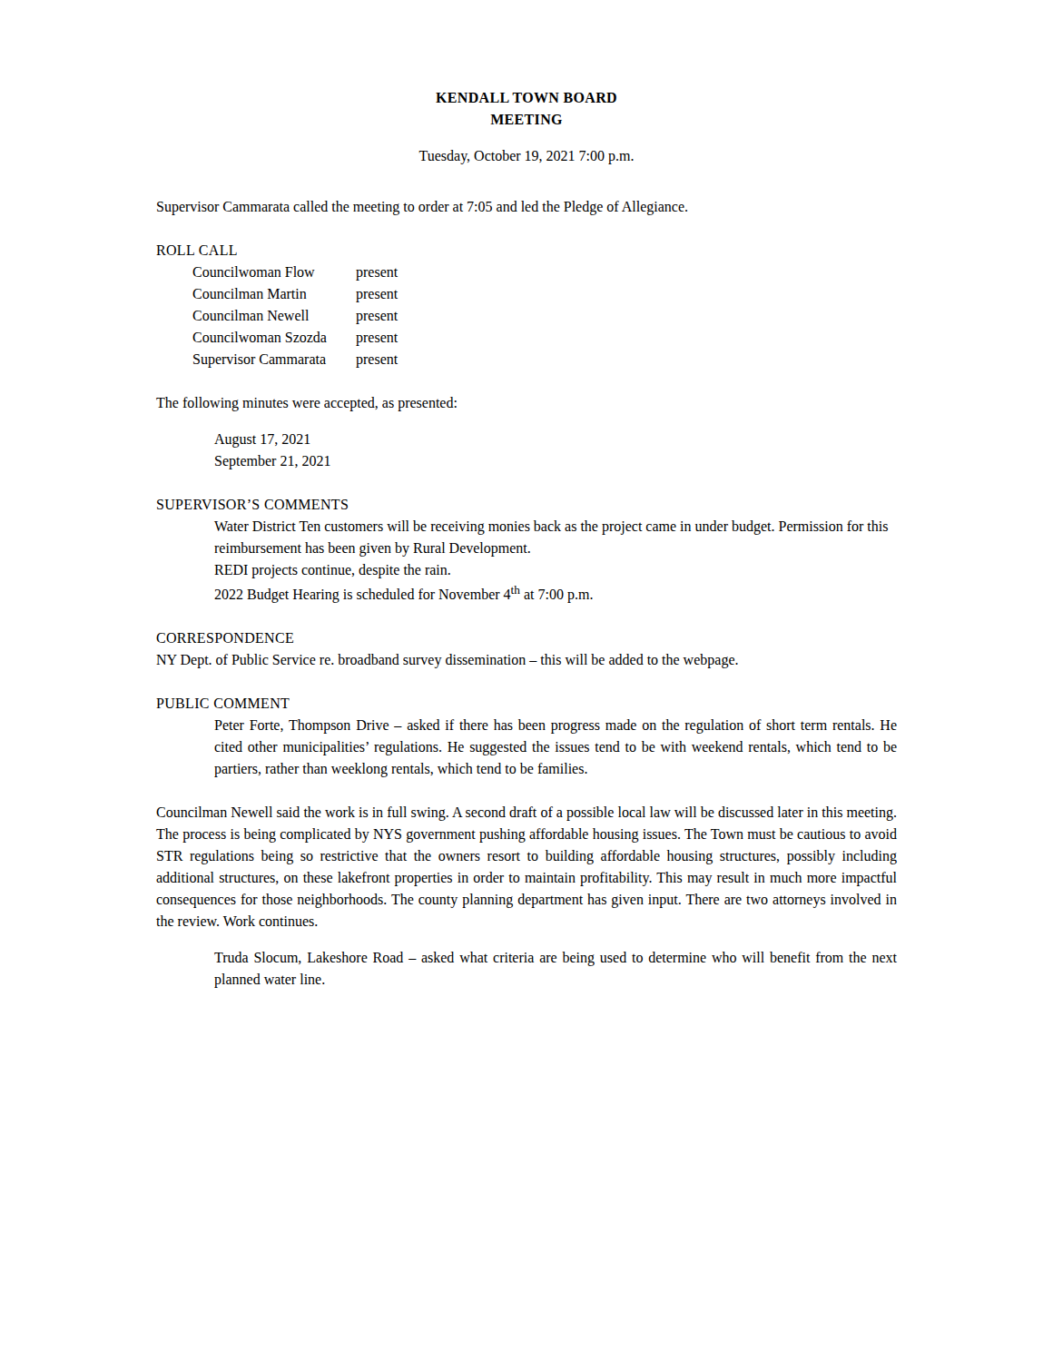KENDALL TOWN BOARD
MEETING
Tuesday, October 19, 2021 7:00 p.m.
Supervisor Cammarata called the meeting to order at 7:05 and led the Pledge of Allegiance.
ROLL CALL
| Councilwoman Flow | present |
| Councilman Martin | present |
| Councilman Newell | present |
| Councilwoman Szozda | present |
| Supervisor Cammarata | present |
The following minutes were accepted, as presented:
August 17, 2021
September 21, 2021
SUPERVISOR’S COMMENTS
Water District Ten customers will be receiving monies back as the project came in under budget. Permission for this reimbursement has been given by Rural Development.
REDI projects continue, despite the rain.
2022 Budget Hearing is scheduled for November 4th at 7:00 p.m.
CORRESPONDENCE
NY Dept. of Public Service re. broadband survey dissemination – this will be added to the webpage.
PUBLIC COMMENT
Peter Forte, Thompson Drive – asked if there has been progress made on the regulation of short term rentals. He cited other municipalities’ regulations. He suggested the issues tend to be with weekend rentals, which tend to be partiers, rather than weeklong rentals, which tend to be families.
Councilman Newell said the work is in full swing. A second draft of a possible local law will be discussed later in this meeting. The process is being complicated by NYS government pushing affordable housing issues. The Town must be cautious to avoid STR regulations being so restrictive that the owners resort to building affordable housing structures, possibly including additional structures, on these lakefront properties in order to maintain profitability. This may result in much more impactful consequences for those neighborhoods. The county planning department has given input. There are two attorneys involved in the review. Work continues.
Truda Slocum, Lakeshore Road – asked what criteria are being used to determine who will benefit from the next planned water line.